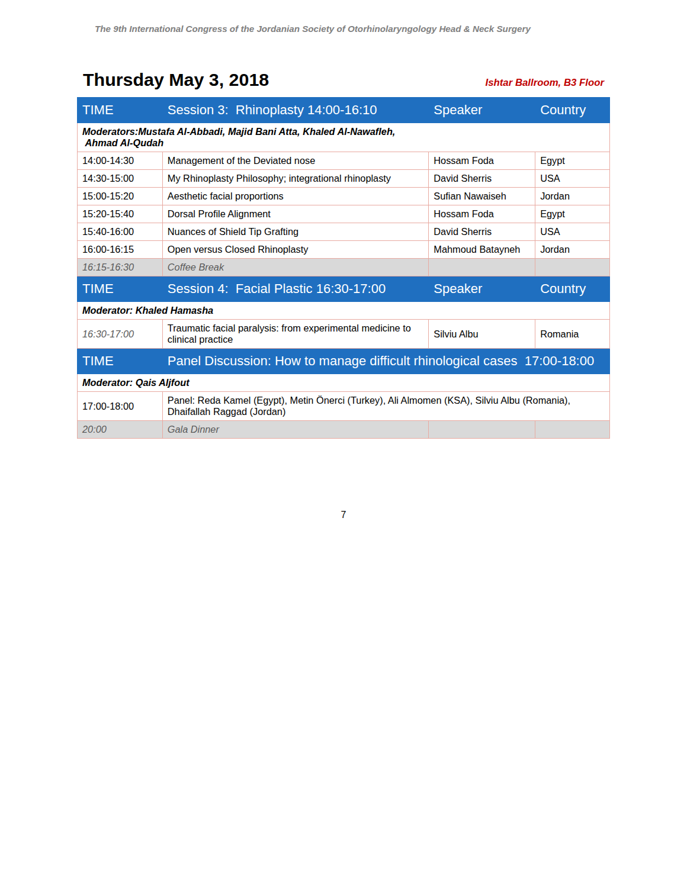The 9th International Congress of the Jordanian Society of Otorhinolaryngology Head & Neck Surgery
Thursday May 3, 2018
Ishtar Ballroom, B3 Floor
| TIME | Session 3: Rhinoplasty 14:00-16:10 | Speaker | Country |
| Moderators:Mustafa Al-Abbadi, Majid Bani Atta, Khaled Al-Nawafleh, Ahmad Al-Qudah |
| 14:00-14:30 | Management of the Deviated nose | Hossam Foda | Egypt |
| 14:30-15:00 | My Rhinoplasty Philosophy; integrational rhinoplasty | David Sherris | USA |
| 15:00-15:20 | Aesthetic facial proportions | Sufian Nawaiseh | Jordan |
| 15:20-15:40 | Dorsal Profile Alignment | Hossam Foda | Egypt |
| 15:40-16:00 | Nuances of Shield Tip Grafting | David Sherris | USA |
| 16:00-16:15 | Open versus Closed Rhinoplasty | Mahmoud Batayneh | Jordan |
| 16:15-16:30 | Coffee Break | | |
| TIME | Session 4: Facial Plastic 16:30-17:00 | Speaker | Country |
| Moderator: Khaled Hamasha |
| 16:30-17:00 | Traumatic facial paralysis: from experimental medicine to clinical practice | Silviu Albu | Romania |
| TIME | Panel Discussion: How to manage difficult rhinological cases 17:00-18:00 |
| Moderator: Qais Aljfout |
| 17:00-18:00 | Panel: Reda Kamel (Egypt), Metin Önerci (Turkey), Ali Almomen (KSA), Silviu Albu (Romania), Dhaifallah Raggad (Jordan) |
| 20:00 | Gala Dinner | | |
7